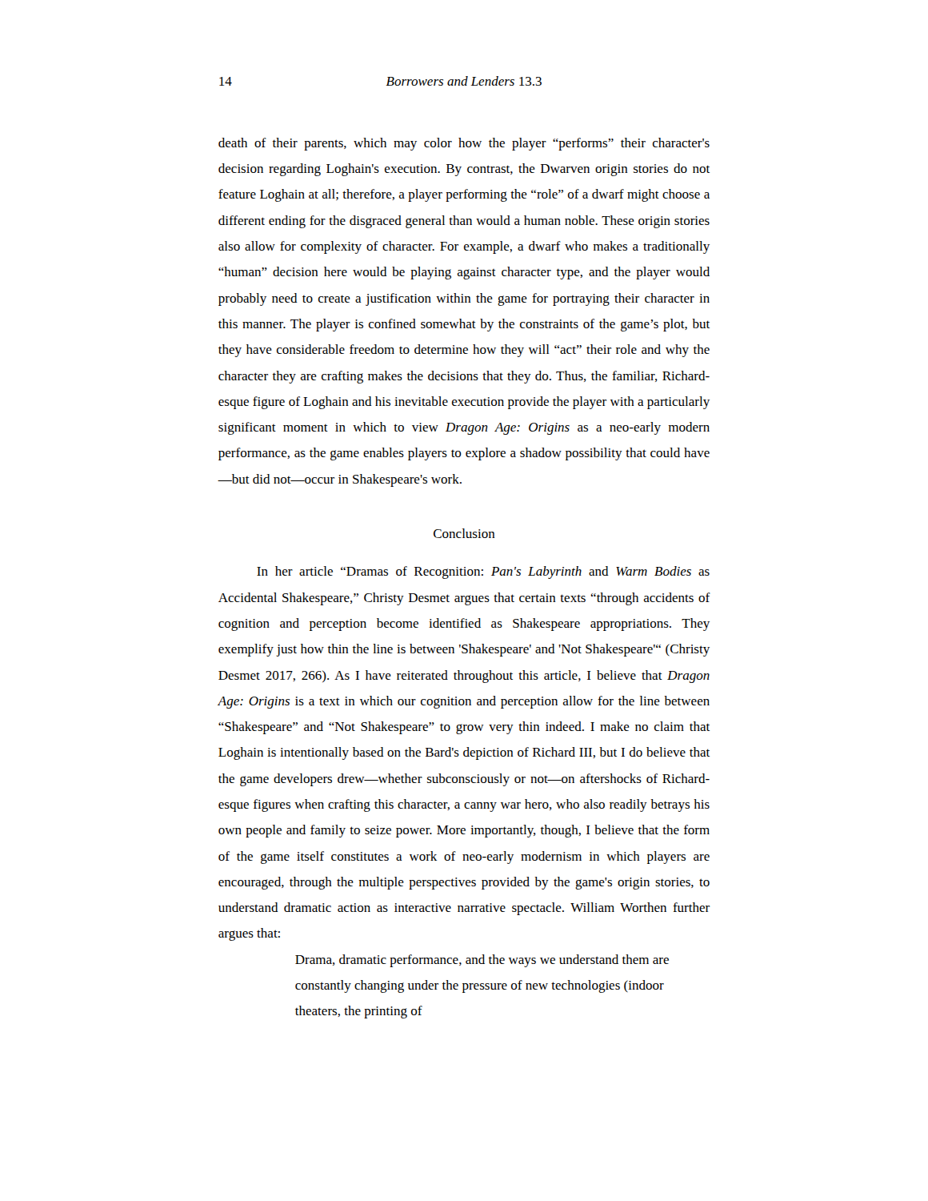14 Borrowers and Lenders 13.3
death of their parents, which may color how the player “performs” their character's decision regarding Loghain's execution. By contrast, the Dwarven origin stories do not feature Loghain at all; therefore, a player performing the “role” of a dwarf might choose a different ending for the disgraced general than would a human noble. These origin stories also allow for complexity of character. For example, a dwarf who makes a traditionally “human” decision here would be playing against character type, and the player would probably need to create a justification within the game for portraying their character in this manner. The player is confined somewhat by the constraints of the game’s plot, but they have considerable freedom to determine how they will “act” their role and why the character they are crafting makes the decisions that they do. Thus, the familiar, Richard-esque figure of Loghain and his inevitable execution provide the player with a particularly significant moment in which to view Dragon Age: Origins as a neo-early modern performance, as the game enables players to explore a shadow possibility that could have—but did not—occur in Shakespeare's work.
Conclusion
In her article “Dramas of Recognition: Pan's Labyrinth and Warm Bodies as Accidental Shakespeare,” Christy Desmet argues that certain texts “through accidents of cognition and perception become identified as Shakespeare appropriations. They exemplify just how thin the line is between 'Shakespeare' and 'Not Shakespeare'“ (Christy Desmet 2017, 266). As I have reiterated throughout this article, I believe that Dragon Age: Origins is a text in which our cognition and perception allow for the line between “Shakespeare” and “Not Shakespeare” to grow very thin indeed. I make no claim that Loghain is intentionally based on the Bard's depiction of Richard III, but I do believe that the game developers drew—whether subconsciously or not—on aftershocks of Richard-esque figures when crafting this character, a canny war hero, who also readily betrays his own people and family to seize power. More importantly, though, I believe that the form of the game itself constitutes a work of neo-early modernism in which players are encouraged, through the multiple perspectives provided by the game's origin stories, to understand dramatic action as interactive narrative spectacle. William Worthen further argues that:
Drama, dramatic performance, and the ways we understand them are constantly changing under the pressure of new technologies (indoor theaters, the printing of